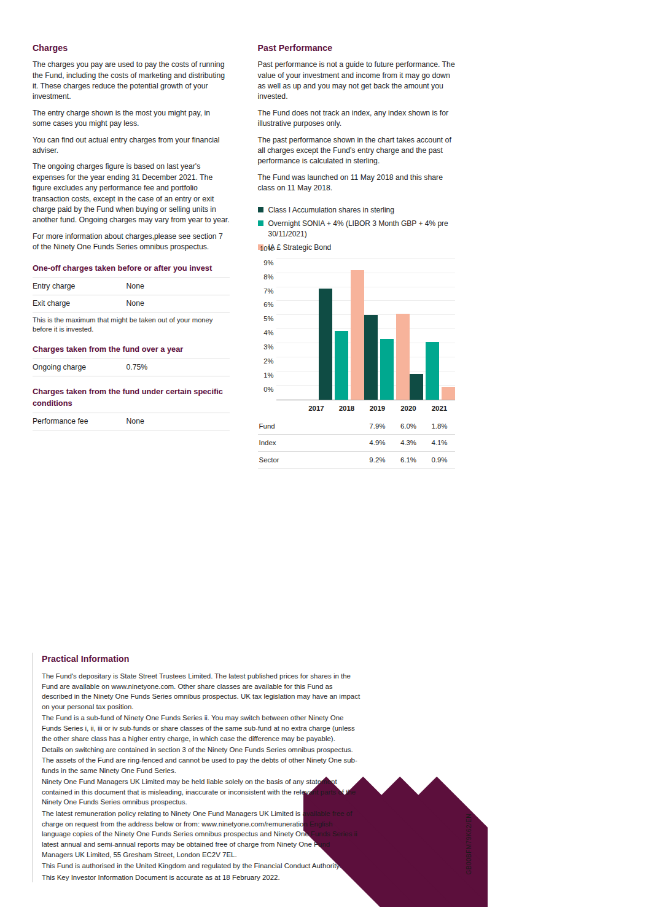Charges
The charges you pay are used to pay the costs of running the Fund, including the costs of marketing and distributing it. These charges reduce the potential growth of your investment.
The entry charge shown is the most you might pay, in some cases you might pay less.
You can find out actual entry charges from your financial adviser.
The ongoing charges figure is based on last year's expenses for the year ending 31 December 2021. The figure excludes any performance fee and portfolio transaction costs, except in the case of an entry or exit charge paid by the Fund when buying or selling units in another fund. Ongoing charges may vary from year to year.
For more information about charges,please see section 7 of the Ninety One Funds Series omnibus prospectus.
One-off charges taken before or after you invest
| Entry charge | None |
| Exit charge | None |
This is the maximum that might be taken out of your money before it is invested.
Charges taken from the fund over a year
| Ongoing charge | 0.75% |
Charges taken from the fund under certain specific conditions
| Performance fee | None |
Past Performance
Past performance is not a guide to future performance. The value of your investment and income from it may go down as well as up and you may not get back the amount you invested.
The Fund does not track an index, any index shown is for illustrative purposes only.
The past performance shown in the chart takes account of all charges except the Fund's entry charge and the past performance is calculated in sterling.
The Fund was launched on 11 May 2018 and this share class on 11 May 2018.
Class I Accumulation shares in sterling
Overnight SONIA + 4% (LIBOR 3 Month GBP + 4% pre 30/11/2021)
IA £ Strategic Bond
0%
1%
2%
3%
4%
5%
6%
7%
8%
9%
10%
| | 2017 | 2018 | 2019 | 2020 | 2021 |
| --- | --- | --- | --- | --- | --- |
| Fund | | | 7.9% | 6.0% | 1.8% |
| Index | | | 4.9% | 4.3% | 4.1% |
| Sector | | | 9.2% | 6.1% | 0.9% |
Practical Information
The Fund's depositary is State Street Trustees Limited. The latest published prices for shares in the Fund are available on www.ninetyone.com. Other share classes are available for this Fund as described in the Ninety One Funds Series omnibus prospectus. UK tax legislation may have an impact on your personal tax position.
The Fund is a sub-fund of Ninety One Funds Series ii. You may switch between other Ninety One Funds Series i, ii, iii or iv sub-funds or share classes of the same sub-fund at no extra charge (unless the other share class has a higher entry charge, in which case the difference may be payable).
Details on switching are contained in section 3 of the Ninety One Funds Series omnibus prospectus. The assets of the Fund are ring-fenced and cannot be used to pay the debts of other Ninety One sub-funds in the same Ninety One Fund Series.
Ninety One Fund Managers UK Limited may be held liable solely on the basis of any statement contained in this document that is misleading, inaccurate or inconsistent with the relevant parts of the Ninety One Funds Series omnibus prospectus.
The latest remuneration policy relating to Ninety One Fund Managers UK Limited is available free of charge on request from the address below or from: www.ninetyone.com/remuneration English language copies of the Ninety One Funds Series omnibus prospectus and Ninety One Funds Series ii latest annual and semi-annual reports may be obtained free of charge from Ninety One Fund Managers UK Limited, 55 Gresham Street, London EC2V 7EL.
This Fund is authorised in the United Kingdom and regulated by the Financial Conduct Authority.
This Key Investor Information Document is accurate as at 18 February 2022.
GB00BFM79K62/EN